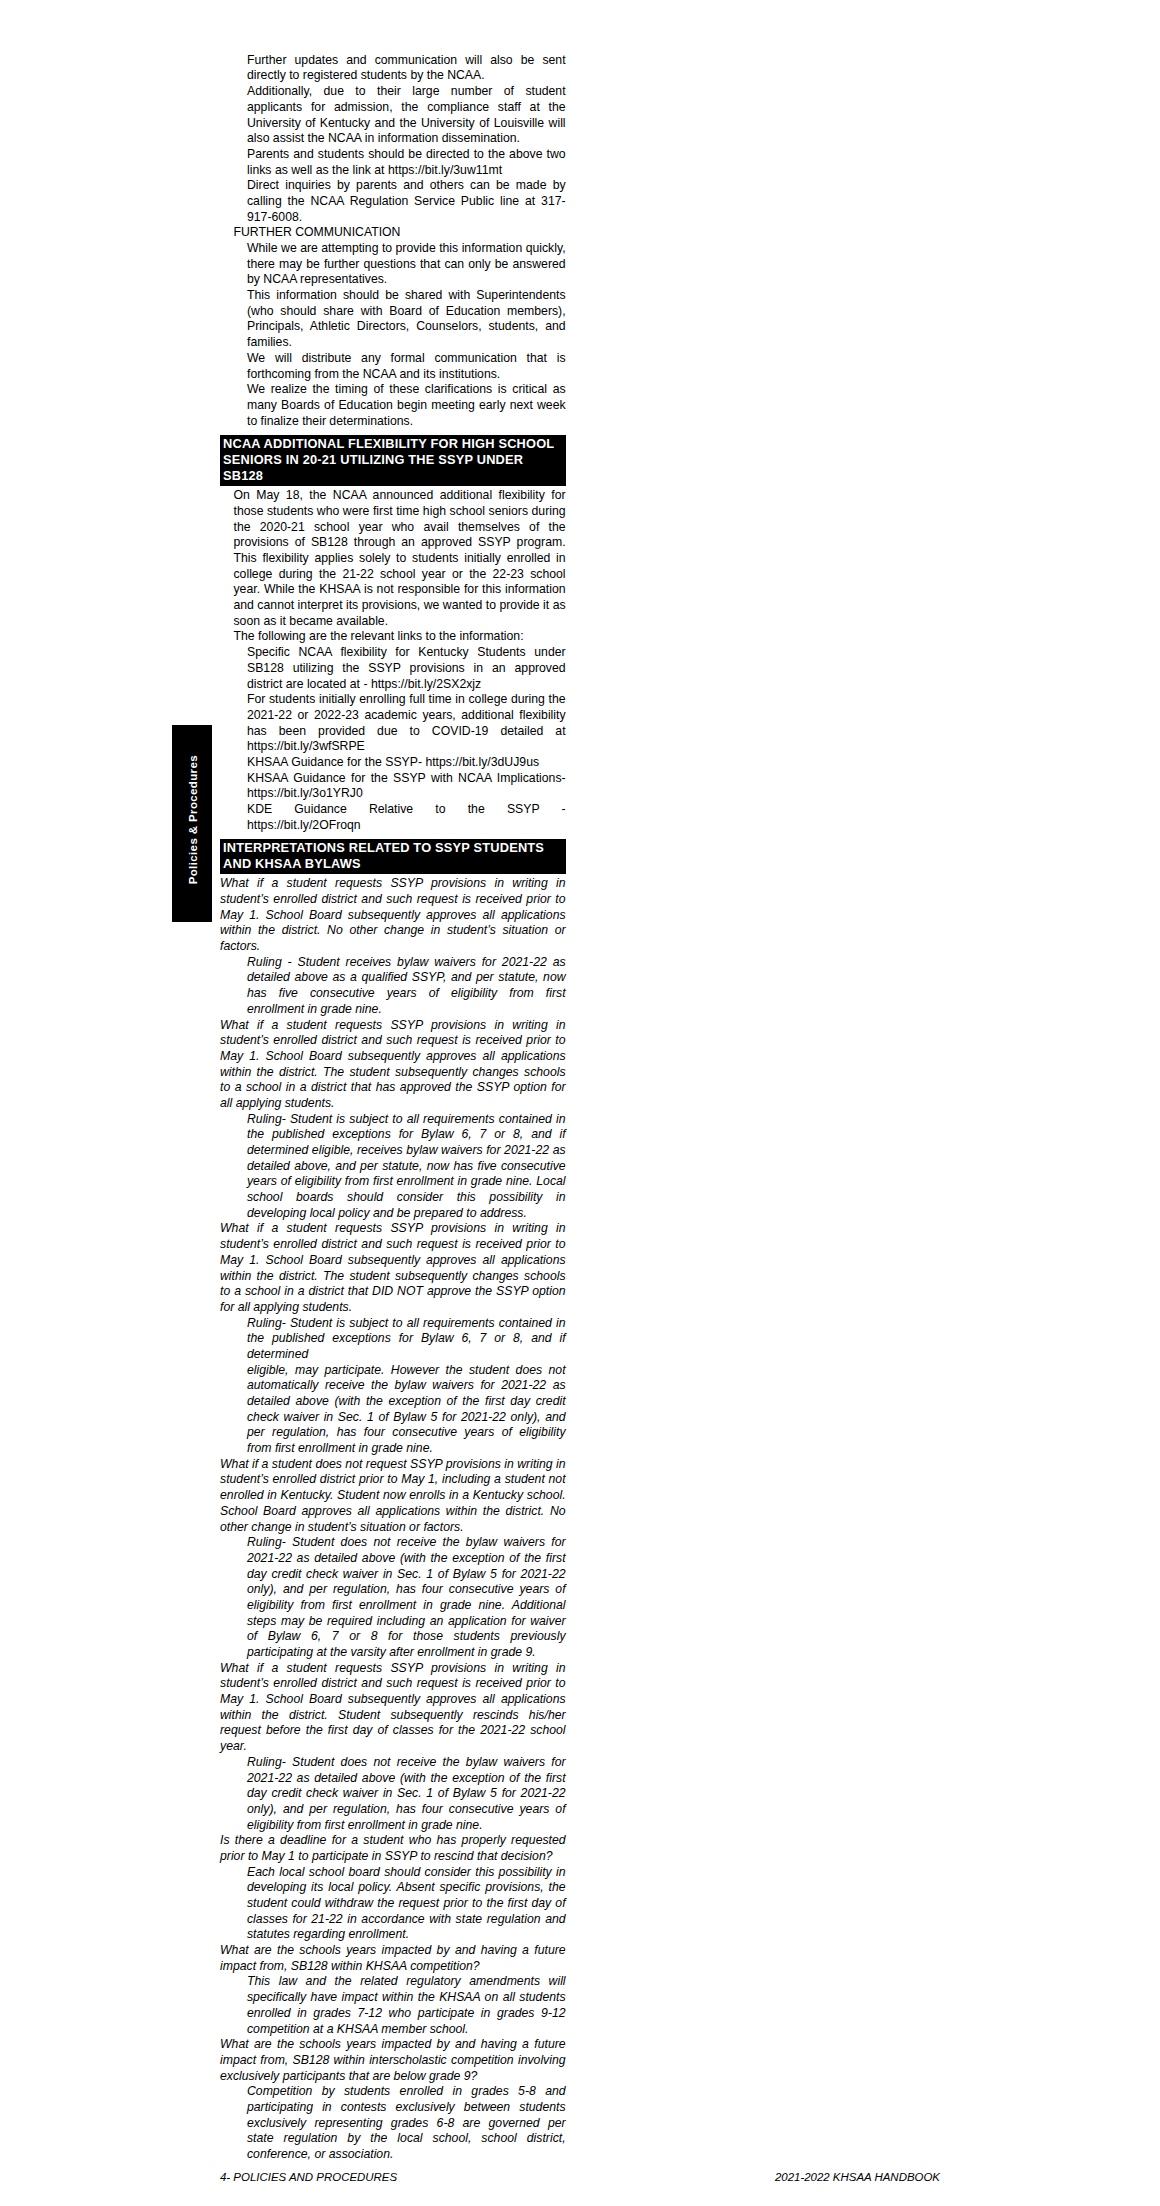Policies & Procedures
Further updates and communication will also be sent directly to registered students by the NCAA.
Additionally, due to their large number of student applicants for admission, the compliance staff at the University of Kentucky and the University of Louisville will also assist the NCAA in information dissemination.
Parents and students should be directed to the above two links as well as the link at https://bit.ly/3uw11mt
Direct inquiries by parents and others can be made by calling the NCAA Regulation Service Public line at 317-917-6008.
FURTHER COMMUNICATION
While we are attempting to provide this information quickly, there may be further questions that can only be answered by NCAA representatives.
This information should be shared with Superintendents (who should share with Board of Education members), Principals, Athletic Directors, Counselors, students, and families.
We will distribute any formal communication that is forthcoming from the NCAA and its institutions.
We realize the timing of these clarifications is critical as many Boards of Education begin meeting early next week to finalize their determinations.
NCAA ADDITIONAL FLEXIBILITY FOR HIGH SCHOOL SENIORS IN 20-21 UTILIZING THE SSYP UNDER SB128
On May 18, the NCAA announced additional flexibility for those students who were first time high school seniors during the 2020-21 school year who avail themselves of the provisions of SB128 through an approved SSYP program. This flexibility applies solely to students initially enrolled in college during the 21-22 school year or the 22-23 school year. While the KHSAA is not responsible for this information and cannot interpret its provisions, we wanted to provide it as soon as it became available.
The following are the relevant links to the information:
Specific NCAA flexibility for Kentucky Students under SB128 utilizing the SSYP provisions in an approved district are located at - https://bit.ly/2SX2xjz
For students initially enrolling full time in college during the 2021-22 or 2022-23 academic years, additional flexibility has been provided due to COVID-19 detailed at https://bit.ly/3wfSRPE
KHSAA Guidance for the SSYP- https://bit.ly/3dUJ9us
KHSAA Guidance for the SSYP with NCAA Implications- https://bit.ly/3o1YRJ0
KDE Guidance Relative to the SSYP - https://bit.ly/2OFroqn
INTERPRETATIONS RELATED TO SSYP STUDENTS AND KHSAA BYLAWS
What if a student requests SSYP provisions in writing in student’s enrolled district and such request is received prior to May 1. School Board subsequently approves all applications within the district. No other change in student’s situation or factors.
Ruling - Student receives bylaw waivers for 2021-22 as detailed above as a qualified SSYP, and per statute, now has five consecutive years of eligibility from first enrollment in grade nine.
What if a student requests SSYP provisions in writing in student’s enrolled district and such request is received prior to May 1. School Board subsequently approves all applications within the district. The student subsequently changes schools to a school in a district that has approved the SSYP option for all applying students.
Ruling- Student is subject to all requirements contained in the published exceptions for Bylaw 6, 7 or 8, and if determined eligible, receives bylaw waivers for 2021-22 as detailed above, and per statute, now has five consecutive years of eligibility from first enrollment in grade nine. Local school boards should consider this possibility in developing local policy and be prepared to address.
What if a student requests SSYP provisions in writing in student’s enrolled district and such request is received prior to May 1. School Board subsequently approves all applications within the district. The student subsequently changes schools to a school in a district that DID NOT approve the SSYP option for all applying students.
Ruling- Student is subject to all requirements contained in the published exceptions for Bylaw 6, 7 or 8, and if determined
eligible, may participate. However the student does not automatically receive the bylaw waivers for 2021-22 as detailed above (with the exception of the first day credit check waiver in Sec. 1 of Bylaw 5 for 2021-22 only), and per regulation, has four consecutive years of eligibility from first enrollment in grade nine.
What if a student does not request SSYP provisions in writing in student’s enrolled district prior to May 1, including a student not enrolled in Kentucky. Student now enrolls in a Kentucky school. School Board approves all applications within the district. No other change in student’s situation or factors.
Ruling- Student does not receive the bylaw waivers for 2021-22 as detailed above (with the exception of the first day credit check waiver in Sec. 1 of Bylaw 5 for 2021-22 only), and per regulation, has four consecutive years of eligibility from first enrollment in grade nine. Additional steps may be required including an application for waiver of Bylaw 6, 7 or 8 for those students previously participating at the varsity after enrollment in grade 9.
What if a student requests SSYP provisions in writing in student’s enrolled district and such request is received prior to May 1. School Board subsequently approves all applications within the district. Student subsequently rescinds his/her request before the first day of classes for the 2021-22 school year.
Ruling- Student does not receive the bylaw waivers for 2021-22 as detailed above (with the exception of the first day credit check waiver in Sec. 1 of Bylaw 5 for 2021-22 only), and per regulation, has four consecutive years of eligibility from first enrollment in grade nine.
Is there a deadline for a student who has properly requested prior to May 1 to participate in SSYP to rescind that decision?
Each local school board should consider this possibility in developing its local policy. Absent specific provisions, the student could withdraw the request prior to the first day of classes for 21-22 in accordance with state regulation and statutes regarding enrollment.
What are the schools years impacted by and having a future impact from, SB128 within KHSAA competition?
This law and the related regulatory amendments will specifically have impact within the KHSAA on all students enrolled in grades 7-12 who participate in grades 9-12 competition at a KHSAA member school.
What are the schools years impacted by and having a future impact from, SB128 within interscholastic competition involving exclusively participants that are below grade 9?
Competition by students enrolled in grades 5-8 and participating in contests exclusively between students exclusively representing grades 6-8 are governed per state regulation by the local school, school district, conference, or association.
4- POLICIES AND PROCEDURES 2021-2022 KHSAA HANDBOOK